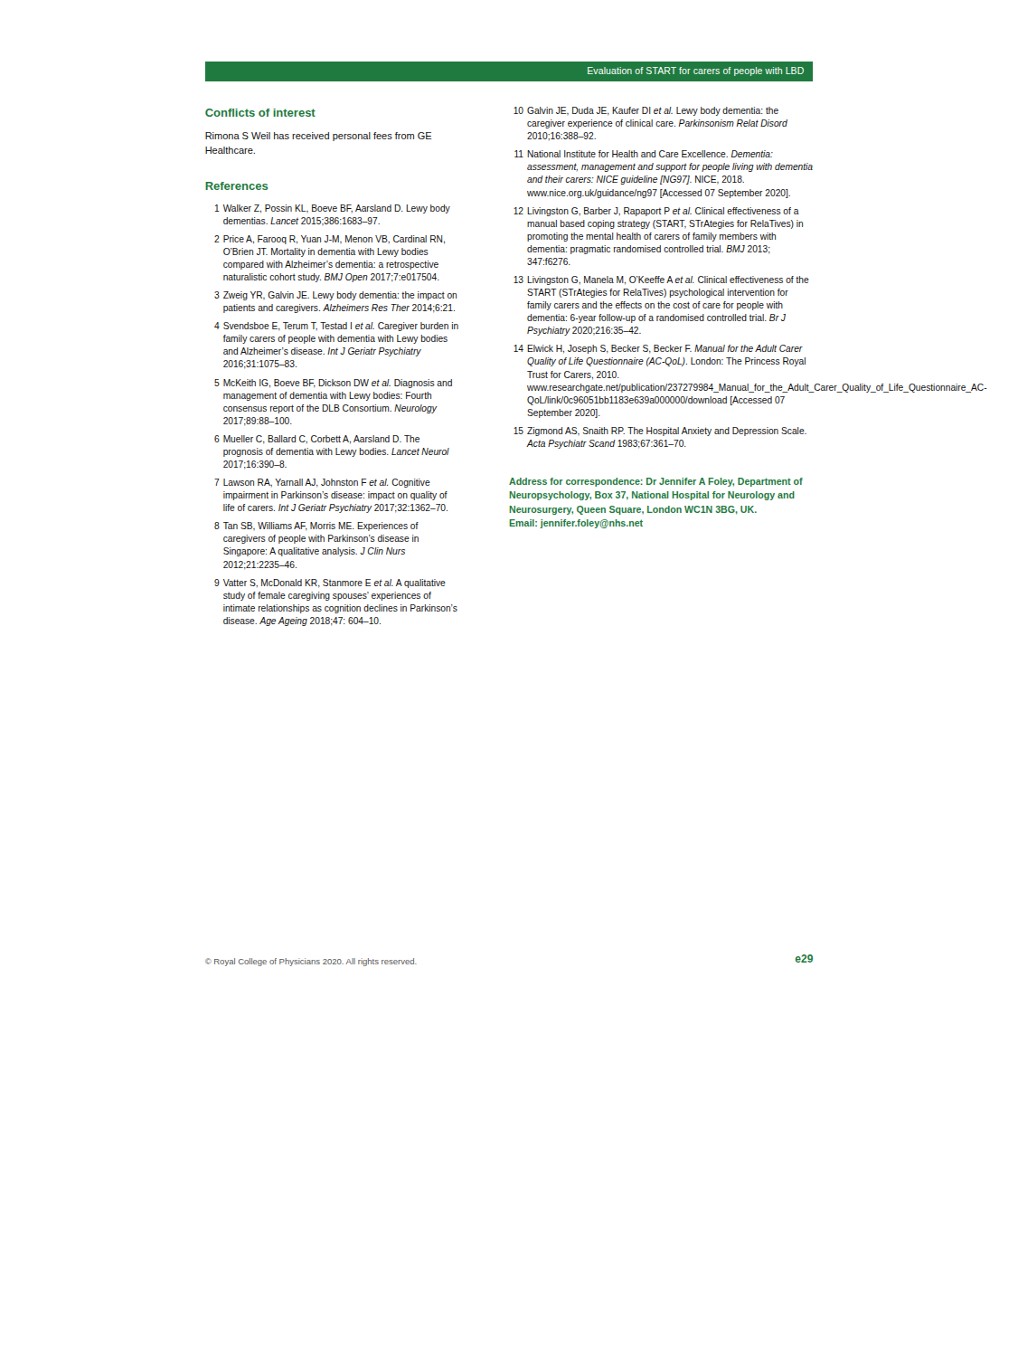Evaluation of START for carers of people with LBD
Conflicts of interest
Rimona S Weil has received personal fees from GE Healthcare.
References
Walker Z, Possin KL, Boeve BF, Aarsland D. Lewy body dementias. Lancet 2015;386:1683–97.
Price A, Farooq R, Yuan J-M, Menon VB, Cardinal RN, O’Brien JT. Mortality in dementia with Lewy bodies compared with Alzheimer’s dementia: a retrospective naturalistic cohort study. BMJ Open 2017;7:e017504.
Zweig YR, Galvin JE. Lewy body dementia: the impact on patients and caregivers. Alzheimers Res Ther 2014;6:21.
Svendsboe E, Terum T, Testad I et al. Caregiver burden in family carers of people with dementia with Lewy bodies and Alzheimer’s disease. Int J Geriatr Psychiatry 2016;31:1075–83.
McKeith IG, Boeve BF, Dickson DW et al. Diagnosis and management of dementia with Lewy bodies: Fourth consensus report of the DLB Consortium. Neurology 2017;89:88–100.
Mueller C, Ballard C, Corbett A, Aarsland D. The prognosis of dementia with Lewy bodies. Lancet Neurol 2017;16:390–8.
Lawson RA, Yarnall AJ, Johnston F et al. Cognitive impairment in Parkinson’s disease: impact on quality of life of carers. Int J Geriatr Psychiatry 2017;32:1362–70.
Tan SB, Williams AF, Morris ME. Experiences of caregivers of people with Parkinson’s disease in Singapore: A qualitative analysis. J Clin Nurs 2012;21:2235–46.
Vatter S, McDonald KR, Stanmore E et al. A qualitative study of female caregiving spouses’ experiences of intimate relationships as cognition declines in Parkinson’s disease. Age Ageing 2018;47: 604–10.
Galvin JE, Duda JE, Kaufer DI et al. Lewy body dementia: the caregiver experience of clinical care. Parkinsonism Relat Disord 2010;16:388–92.
National Institute for Health and Care Excellence. Dementia: assessment, management and support for people living with dementia and their carers: NICE guideline [NG97]. NICE, 2018. www.nice.org.uk/guidance/ng97 [Accessed 07 September 2020].
Livingston G, Barber J, Rapaport P et al. Clinical effectiveness of a manual based coping strategy (START, STrAtegies for RelaTives) in promoting the mental health of carers of family members with dementia: pragmatic randomised controlled trial. BMJ 2013; 347:f6276.
Livingston G, Manela M, O’Keeffe A et al. Clinical effectiveness of the START (STrAtegies for RelaTives) psychological intervention for family carers and the effects on the cost of care for people with dementia: 6-year follow-up of a randomised controlled trial. Br J Psychiatry 2020;216:35–42.
Elwick H, Joseph S, Becker S, Becker F. Manual for the Adult Carer Quality of Life Questionnaire (AC-QoL). London: The Princess Royal Trust for Carers, 2010. www.researchgate.net/publication/237279984_Manual_for_the_Adult_Carer_Quality_of_Life_Questionnaire_AC-QoL/link/0c96051bb1183e639a000000/download [Accessed 07 September 2020].
Zigmond AS, Snaith RP. The Hospital Anxiety and Depression Scale. Acta Psychiatr Scand 1983;67:361–70.
Address for correspondence: Dr Jennifer A Foley, Department of Neuropsychology, Box 37, National Hospital for Neurology and Neurosurgery, Queen Square, London WC1N 3BG, UK.
Email: jennifer.foley@nhs.net
© Royal College of Physicians 2020. All rights reserved. e29